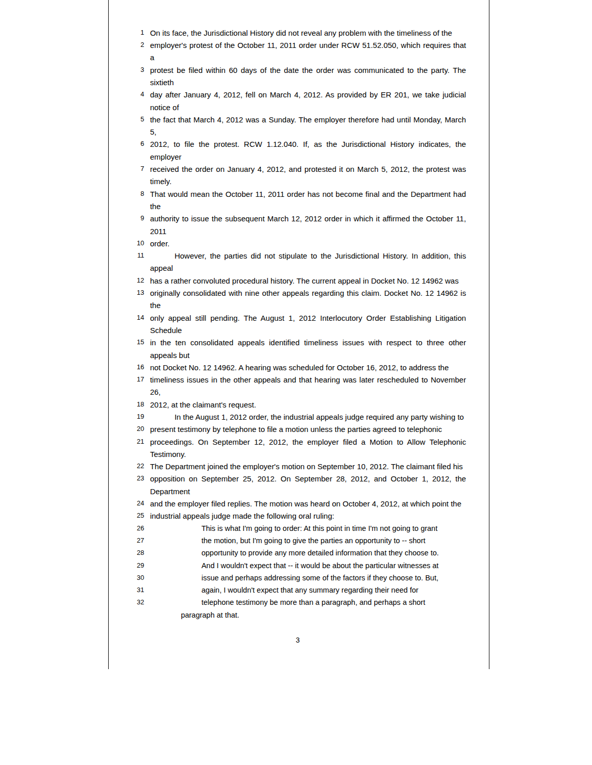On its face, the Jurisdictional History did not reveal any problem with the timeliness of the
employer's protest of the October 11, 2011 order under RCW 51.52.050, which requires that a
protest be filed within 60 days of the date the order was communicated to the party. The sixtieth
day after January 4, 2012, fell on March 4, 2012. As provided by ER 201, we take judicial notice of
the fact that March 4, 2012 was a Sunday. The employer therefore had until Monday, March 5,
2012, to file the protest. RCW 1.12.040. If, as the Jurisdictional History indicates, the employer
received the order on January 4, 2012, and protested it on March 5, 2012, the protest was timely.
That would mean the October 11, 2011 order has not become final and the Department had the
authority to issue the subsequent March 12, 2012 order in which it affirmed the October 11, 2011
order.
However, the parties did not stipulate to the Jurisdictional History. In addition, this appeal
has a rather convoluted procedural history. The current appeal in Docket No. 12 14962 was
originally consolidated with nine other appeals regarding this claim. Docket No. 12 14962 is the
only appeal still pending. The August 1, 2012 Interlocutory Order Establishing Litigation Schedule
in the ten consolidated appeals identified timeliness issues with respect to three other appeals but
not Docket No. 12 14962. A hearing was scheduled for October 16, 2012, to address the
timeliness issues in the other appeals and that hearing was later rescheduled to November 26,
2012, at the claimant's request.
In the August 1, 2012 order, the industrial appeals judge required any party wishing to
present testimony by telephone to file a motion unless the parties agreed to telephonic
proceedings. On September 12, 2012, the employer filed a Motion to Allow Telephonic Testimony.
The Department joined the employer's motion on September 10, 2012. The claimant filed his
opposition on September 25, 2012. On September 28, 2012, and October 1, 2012, the Department
and the employer filed replies. The motion was heard on October 4, 2012, at which point the
industrial appeals judge made the following oral ruling:
This is what I'm going to order: At this point in time I'm not going to grant
the motion, but I'm going to give the parties an opportunity to -- short
opportunity to provide any more detailed information that they choose to.
And I wouldn't expect that -- it would be about the particular witnesses at
issue and perhaps addressing some of the factors if they choose to. But,
again, I wouldn't expect that any summary regarding their need for
telephone testimony be more than a paragraph, and perhaps a short
paragraph at that.
3